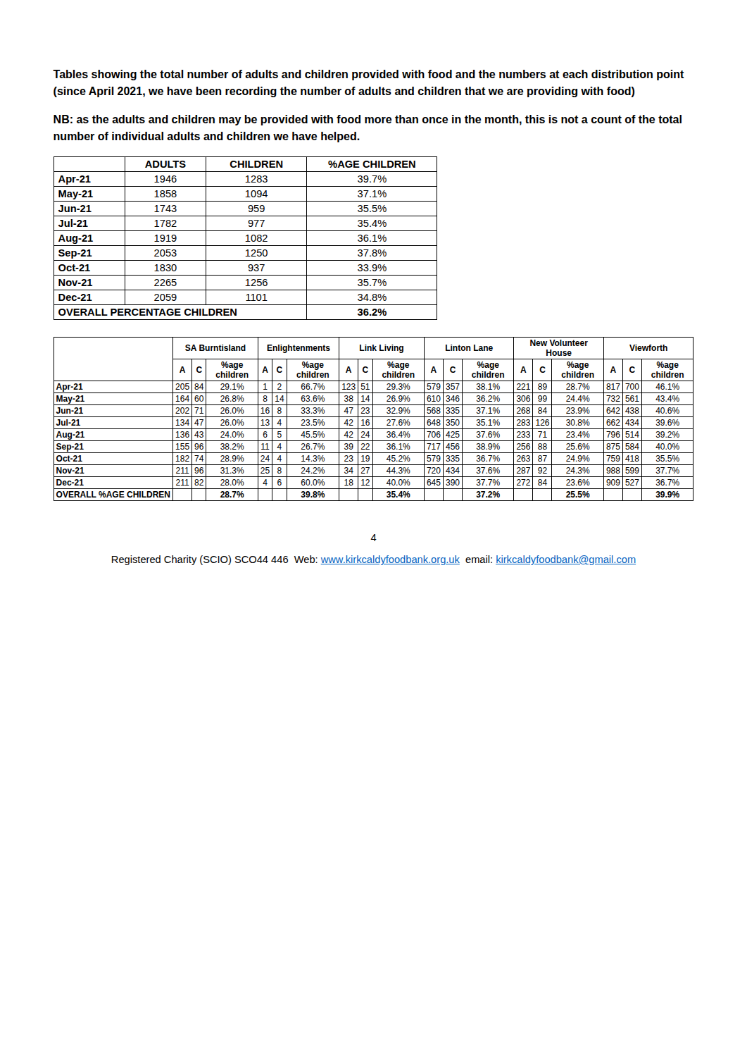Tables showing the total number of adults and children provided with food and the numbers at each distribution point (since April 2021, we have been recording the number of adults and children that we are providing with food)
NB: as the adults and children may be provided with food more than once in the month, this is not a count of the total number of individual adults and children we have helped.
| | ADULTS | CHILDREN | %AGE CHILDREN |
| --- | --- | --- | --- |
| Apr-21 | 1946 | 1283 | 39.7% |
| May-21 | 1858 | 1094 | 37.1% |
| Jun-21 | 1743 | 959 | 35.5% |
| Jul-21 | 1782 | 977 | 35.4% |
| Aug-21 | 1919 | 1082 | 36.1% |
| Sep-21 | 2053 | 1250 | 37.8% |
| Oct-21 | 1830 | 937 | 33.9% |
| Nov-21 | 2265 | 1256 | 35.7% |
| Dec-21 | 2059 | 1101 | 34.8% |
| OVERALL PERCENTAGE CHILDREN | 36.2% |
| | SA Burntisland | Enlightenments | Link Living | Linton Lane | New Volunteer House | Viewforth |
| --- | --- | --- | --- | --- | --- | --- |
| A | C | %age children | A | C | %age children | A | C | %age children | A | C | %age children | A | C | %age children | A | C | %age children |
| Apr-21 | 205 | 84 | 29.1% | 1 | 2 | 66.7% | 123 | 51 | 29.3% | 579 | 357 | 38.1% | 221 | 89 | 28.7% | 817 | 700 | 46.1% |
| May-21 | 164 | 60 | 26.8% | 8 | 14 | 63.6% | 38 | 14 | 26.9% | 610 | 346 | 36.2% | 306 | 99 | 24.4% | 732 | 561 | 43.4% |
| Jun-21 | 202 | 71 | 26.0% | 16 | 8 | 33.3% | 47 | 23 | 32.9% | 568 | 335 | 37.1% | 268 | 84 | 23.9% | 642 | 438 | 40.6% |
| Jul-21 | 134 | 47 | 26.0% | 13 | 4 | 23.5% | 42 | 16 | 27.6% | 648 | 350 | 35.1% | 283 | 126 | 30.8% | 662 | 434 | 39.6% |
| Aug-21 | 136 | 43 | 24.0% | 6 | 5 | 45.5% | 42 | 24 | 36.4% | 706 | 425 | 37.6% | 233 | 71 | 23.4% | 796 | 514 | 39.2% |
| Sep-21 | 155 | 96 | 38.2% | 11 | 4 | 26.7% | 39 | 22 | 36.1% | 717 | 456 | 38.9% | 256 | 88 | 25.6% | 875 | 584 | 40.0% |
| Oct-21 | 182 | 74 | 28.9% | 24 | 4 | 14.3% | 23 | 19 | 45.2% | 579 | 335 | 36.7% | 263 | 87 | 24.9% | 759 | 418 | 35.5% |
| Nov-21 | 211 | 96 | 31.3% | 25 | 8 | 24.2% | 34 | 27 | 44.3% | 720 | 434 | 37.6% | 287 | 92 | 24.3% | 988 | 599 | 37.7% |
| Dec-21 | 211 | 82 | 28.0% | 4 | 6 | 60.0% | 18 | 12 | 40.0% | 645 | 390 | 37.7% | 272 | 84 | 23.6% | 909 | 527 | 36.7% |
| OVERALL %AGE CHILDREN | | | 28.7% | | | 39.8% | | | 35.4% | | | 37.2% | | | 25.5% | | | 39.9% |
4
Registered Charity (SCIO) SCO44 446 Web: www.kirkcaldyfoodbank.org.uk email: kirkcaldyfoodbank@gmail.com